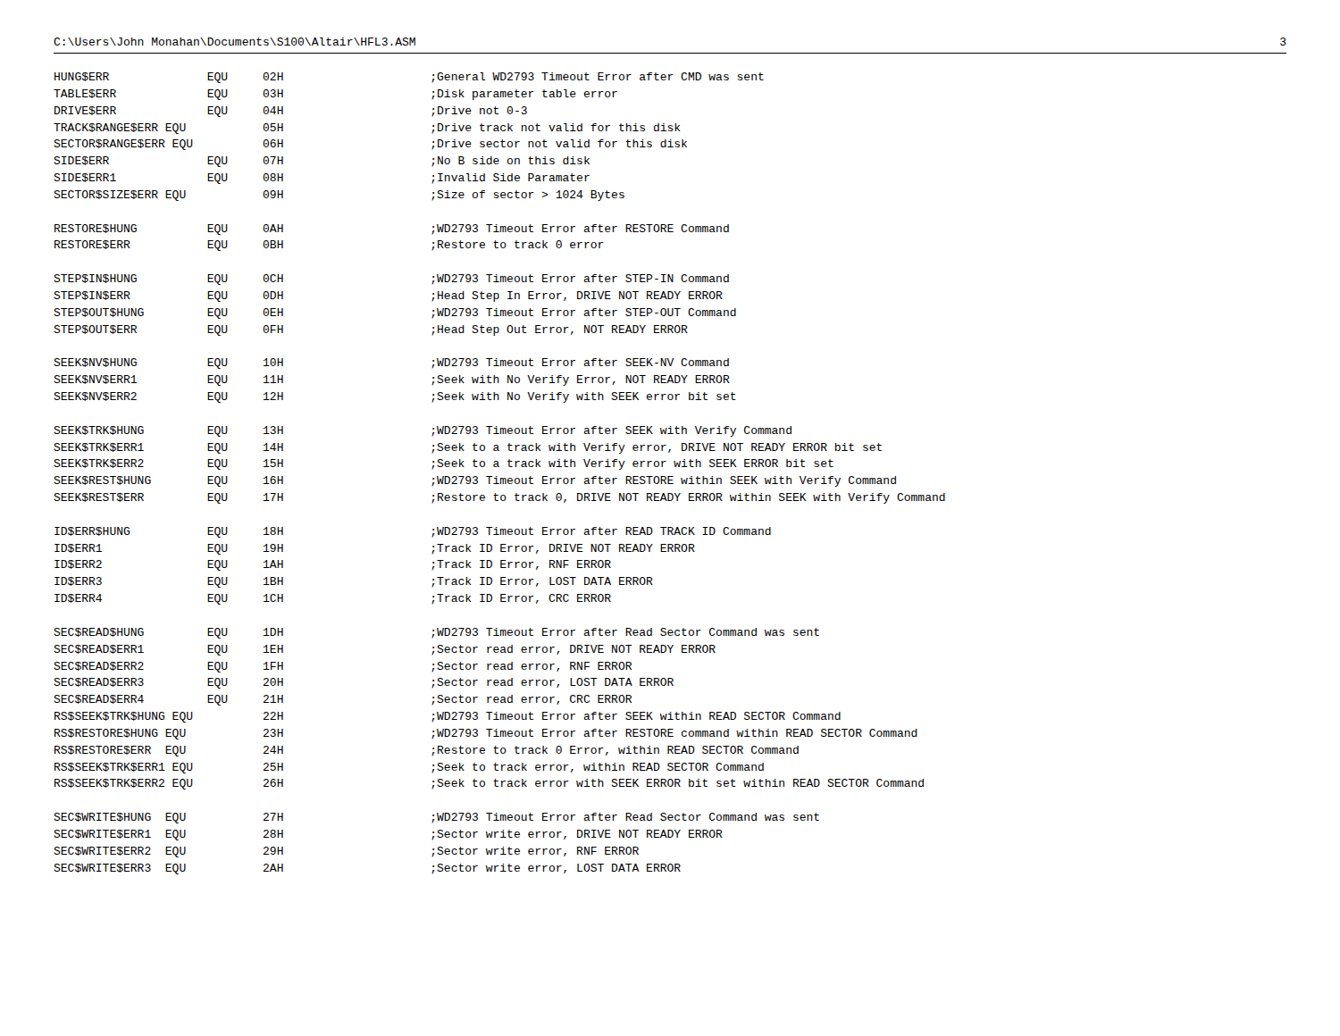C:\Users\John Monahan\Documents\S100\Altair\HFL3.ASM 3
HUNG$ERR              EQU     02H                     ;General WD2793 Timeout Error after CMD was sent
TABLE$ERR             EQU     03H                     ;Disk parameter table error
DRIVE$ERR             EQU     04H                     ;Drive not 0-3
TRACK$RANGE$ERR EQU           05H                     ;Drive track not valid for this disk
SECTOR$RANGE$ERR EQU          06H                     ;Drive sector not valid for this disk
SIDE$ERR              EQU     07H                     ;No B side on this disk
SIDE$ERR1             EQU     08H                     ;Invalid Side Paramater
SECTOR$SIZE$ERR EQU           09H                     ;Size of sector > 1024 Bytes

RESTORE$HUNG          EQU     0AH                     ;WD2793 Timeout Error after RESTORE Command
RESTORE$ERR           EQU     0BH                     ;Restore to track 0 error

STEP$IN$HUNG          EQU     0CH                     ;WD2793 Timeout Error after STEP-IN Command
STEP$IN$ERR           EQU     0DH                     ;Head Step In Error, DRIVE NOT READY ERROR
STEP$OUT$HUNG         EQU     0EH                     ;WD2793 Timeout Error after STEP-OUT Command
STEP$OUT$ERR          EQU     0FH                     ;Head Step Out Error, NOT READY ERROR

SEEK$NV$HUNG          EQU     10H                     ;WD2793 Timeout Error after SEEK-NV Command
SEEK$NV$ERR1          EQU     11H                     ;Seek with No Verify Error, NOT READY ERROR
SEEK$NV$ERR2          EQU     12H                     ;Seek with No Verify with SEEK error bit set

SEEK$TRK$HUNG         EQU     13H                     ;WD2793 Timeout Error after SEEK with Verify Command
SEEK$TRK$ERR1         EQU     14H                     ;Seek to a track with Verify error, DRIVE NOT READY ERROR bit set
SEEK$TRK$ERR2         EQU     15H                     ;Seek to a track with Verify error with SEEK ERROR bit set
SEEK$REST$HUNG        EQU     16H                     ;WD2793 Timeout Error after RESTORE within SEEK with Verify Command
SEEK$REST$ERR         EQU     17H                     ;Restore to track 0, DRIVE NOT READY ERROR within SEEK with Verify Command

ID$ERR$HUNG           EQU     18H                     ;WD2793 Timeout Error after READ TRACK ID Command
ID$ERR1               EQU     19H                     ;Track ID Error, DRIVE NOT READY ERROR
ID$ERR2               EQU     1AH                     ;Track ID Error, RNF ERROR
ID$ERR3               EQU     1BH                     ;Track ID Error, LOST DATA ERROR
ID$ERR4               EQU     1CH                     ;Track ID Error, CRC ERROR

SEC$READ$HUNG         EQU     1DH                     ;WD2793 Timeout Error after Read Sector Command was sent
SEC$READ$ERR1         EQU     1EH                     ;Sector read error, DRIVE NOT READY ERROR
SEC$READ$ERR2         EQU     1FH                     ;Sector read error, RNF ERROR
SEC$READ$ERR3         EQU     20H                     ;Sector read error, LOST DATA ERROR
SEC$READ$ERR4         EQU     21H                     ;Sector read error, CRC ERROR
RS$SEEK$TRK$HUNG EQU          22H                     ;WD2793 Timeout Error after SEEK within READ SECTOR Command
RS$RESTORE$HUNG EQU           23H                     ;WD2793 Timeout Error after RESTORE command within READ SECTOR Command
RS$RESTORE$ERR  EQU           24H                     ;Restore to track 0 Error, within READ SECTOR Command
RS$SEEK$TRK$ERR1 EQU          25H                     ;Seek to track error, within READ SECTOR Command
RS$SEEK$TRK$ERR2 EQU          26H                     ;Seek to track error with SEEK ERROR bit set within READ SECTOR Command

SEC$WRITE$HUNG  EQU           27H                     ;WD2793 Timeout Error after Read Sector Command was sent
SEC$WRITE$ERR1  EQU           28H                     ;Sector write error, DRIVE NOT READY ERROR
SEC$WRITE$ERR2  EQU           29H                     ;Sector write error, RNF ERROR
SEC$WRITE$ERR3  EQU           2AH                     ;Sector write error, LOST DATA ERROR